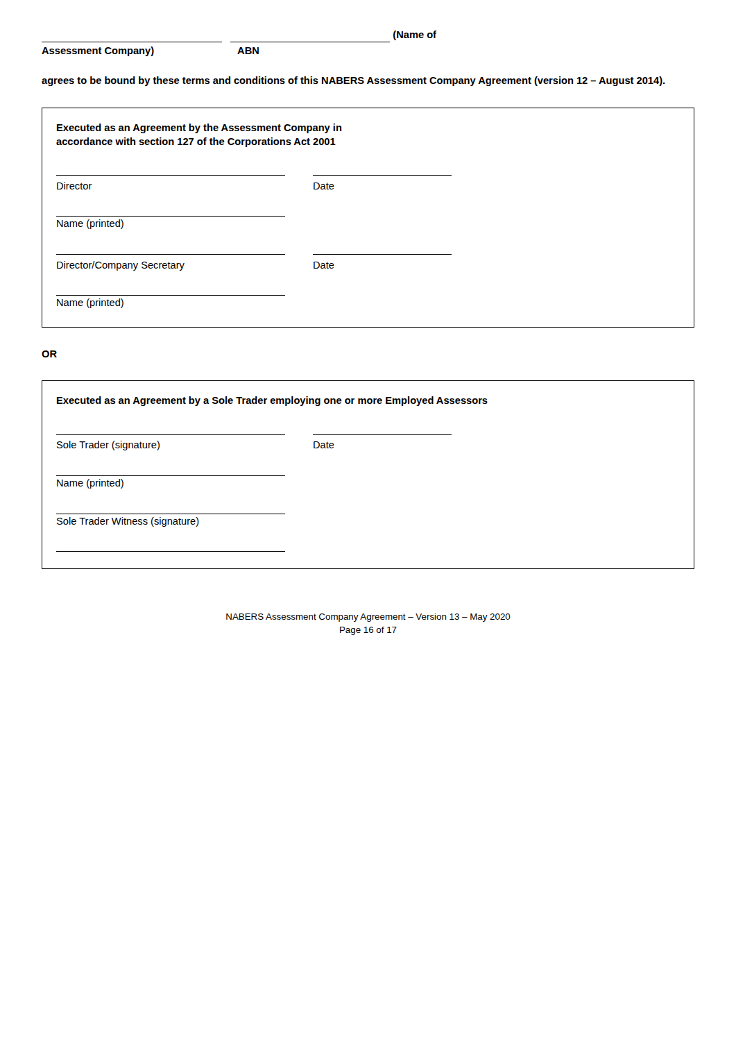(Name of
Assessment Company)ABN
agrees to be bound by these terms and conditions of this NABERS Assessment Company Agreement (version 12 – August 2014).
Executed as an Agreement by the Assessment Company in
accordance with section 127 of the Corporations Act 2001
Director
Date
Name (printed)
Director/Company Secretary
Date
Name (printed)
OR
Executed as an Agreement by a Sole Trader employing one or more Employed Assessors
Sole Trader (signature)
Date
Name (printed)
Sole Trader Witness (signature)
NABERS Assessment Company Agreement – Version 13 – May 2020
Page 16 of 17